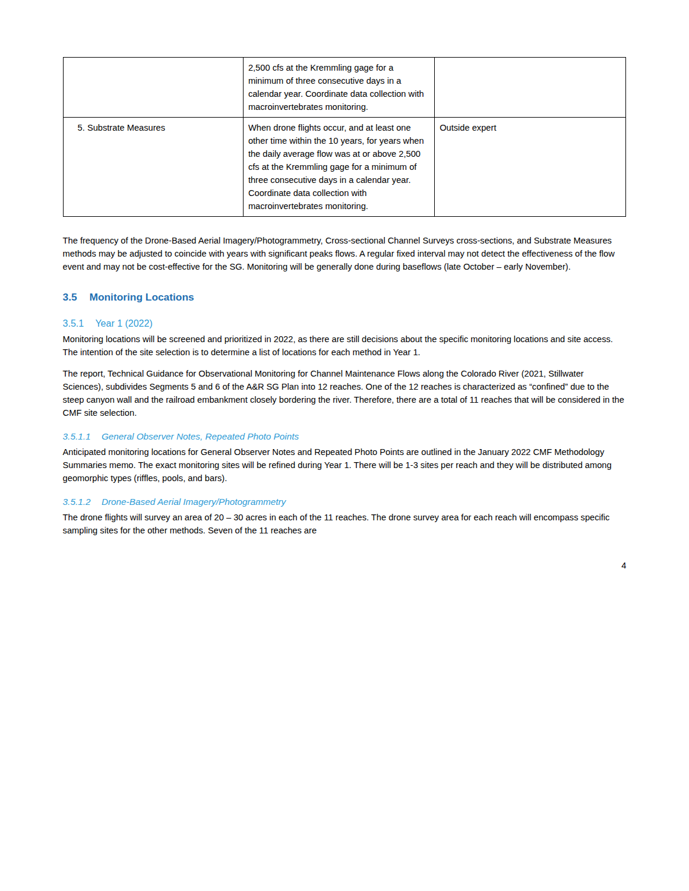| | 2,500 cfs at the Kremmling gage for a minimum of three consecutive days in a calendar year. Coordinate data collection with macroinvertebrates monitoring. | |
| 5. Substrate Measures | When drone flights occur, and at least one other time within the 10 years, for years when the daily average flow was at or above 2,500 cfs at the Kremmling gage for a minimum of three consecutive days in a calendar year. Coordinate data collection with macroinvertebrates monitoring. | Outside expert |
The frequency of the Drone-Based Aerial Imagery/Photogrammetry, Cross-sectional Channel Surveys cross-sections, and Substrate Measures methods may be adjusted to coincide with years with significant peaks flows. A regular fixed interval may not detect the effectiveness of the flow event and may not be cost-effective for the SG. Monitoring will be generally done during baseflows (late October – early November).
3.5 Monitoring Locations
3.5.1 Year 1 (2022)
Monitoring locations will be screened and prioritized in 2022, as there are still decisions about the specific monitoring locations and site access. The intention of the site selection is to determine a list of locations for each method in Year 1.
The report, Technical Guidance for Observational Monitoring for Channel Maintenance Flows along the Colorado River (2021, Stillwater Sciences), subdivides Segments 5 and 6 of the A&R SG Plan into 12 reaches. One of the 12 reaches is characterized as “confined” due to the steep canyon wall and the railroad embankment closely bordering the river. Therefore, there are a total of 11 reaches that will be considered in the CMF site selection.
3.5.1.1 General Observer Notes, Repeated Photo Points
Anticipated monitoring locations for General Observer Notes and Repeated Photo Points are outlined in the January 2022 CMF Methodology Summaries memo. The exact monitoring sites will be refined during Year 1. There will be 1-3 sites per reach and they will be distributed among geomorphic types (riffles, pools, and bars).
3.5.1.2 Drone-Based Aerial Imagery/Photogrammetry
The drone flights will survey an area of 20 – 30 acres in each of the 11 reaches. The drone survey area for each reach will encompass specific sampling sites for the other methods. Seven of the 11 reaches are
4